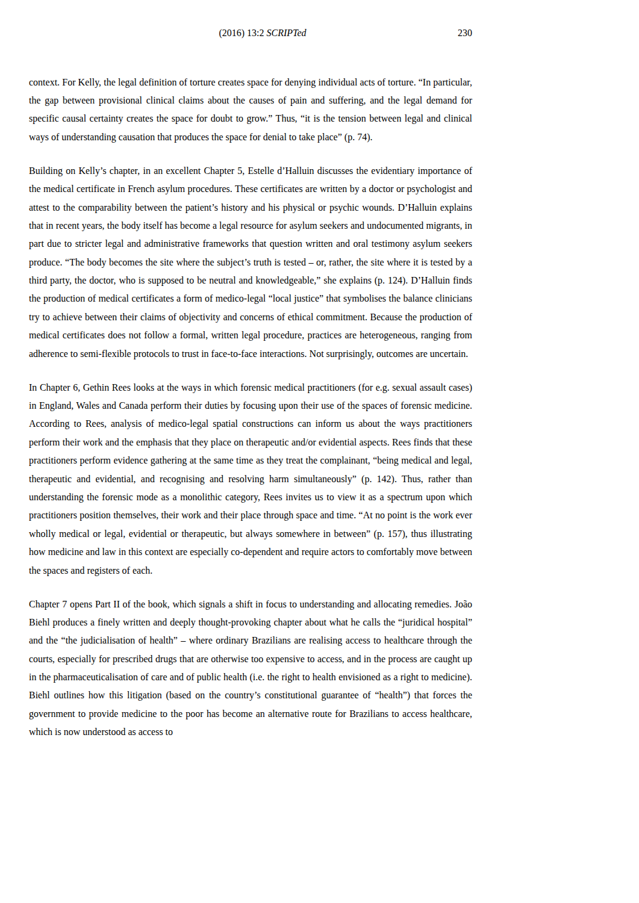(2016) 13:2 SCRIPTed 230
context. For Kelly, the legal definition of torture creates space for denying individual acts of torture. “In particular, the gap between provisional clinical claims about the causes of pain and suffering, and the legal demand for specific causal certainty creates the space for doubt to grow.” Thus, “it is the tension between legal and clinical ways of understanding causation that produces the space for denial to take place” (p. 74).
Building on Kelly’s chapter, in an excellent Chapter 5, Estelle d’Halluin discusses the evidentiary importance of the medical certificate in French asylum procedures. These certificates are written by a doctor or psychologist and attest to the comparability between the patient’s history and his physical or psychic wounds. D’Halluin explains that in recent years, the body itself has become a legal resource for asylum seekers and undocumented migrants, in part due to stricter legal and administrative frameworks that question written and oral testimony asylum seekers produce. “The body becomes the site where the subject’s truth is tested – or, rather, the site where it is tested by a third party, the doctor, who is supposed to be neutral and knowledgeable,” she explains (p. 124). D’Halluin finds the production of medical certificates a form of medico-legal “local justice” that symbolises the balance clinicians try to achieve between their claims of objectivity and concerns of ethical commitment. Because the production of medical certificates does not follow a formal, written legal procedure, practices are heterogeneous, ranging from adherence to semi-flexible protocols to trust in face-to-face interactions. Not surprisingly, outcomes are uncertain.
In Chapter 6, Gethin Rees looks at the ways in which forensic medical practitioners (for e.g. sexual assault cases) in England, Wales and Canada perform their duties by focusing upon their use of the spaces of forensic medicine. According to Rees, analysis of medico-legal spatial constructions can inform us about the ways practitioners perform their work and the emphasis that they place on therapeutic and/or evidential aspects. Rees finds that these practitioners perform evidence gathering at the same time as they treat the complainant, “being medical and legal, therapeutic and evidential, and recognising and resolving harm simultaneously” (p. 142). Thus, rather than understanding the forensic mode as a monolithic category, Rees invites us to view it as a spectrum upon which practitioners position themselves, their work and their place through space and time. “At no point is the work ever wholly medical or legal, evidential or therapeutic, but always somewhere in between” (p. 157), thus illustrating how medicine and law in this context are especially co-dependent and require actors to comfortably move between the spaces and registers of each.
Chapter 7 opens Part II of the book, which signals a shift in focus to understanding and allocating remedies. João Biehl produces a finely written and deeply thought-provoking chapter about what he calls the “juridical hospital” and the “the judicialisation of health” – where ordinary Brazilians are realising access to healthcare through the courts, especially for prescribed drugs that are otherwise too expensive to access, and in the process are caught up in the pharmaceuticalisation of care and of public health (i.e. the right to health envisioned as a right to medicine). Biehl outlines how this litigation (based on the country’s constitutional guarantee of “health”) that forces the government to provide medicine to the poor has become an alternative route for Brazilians to access healthcare, which is now understood as access to